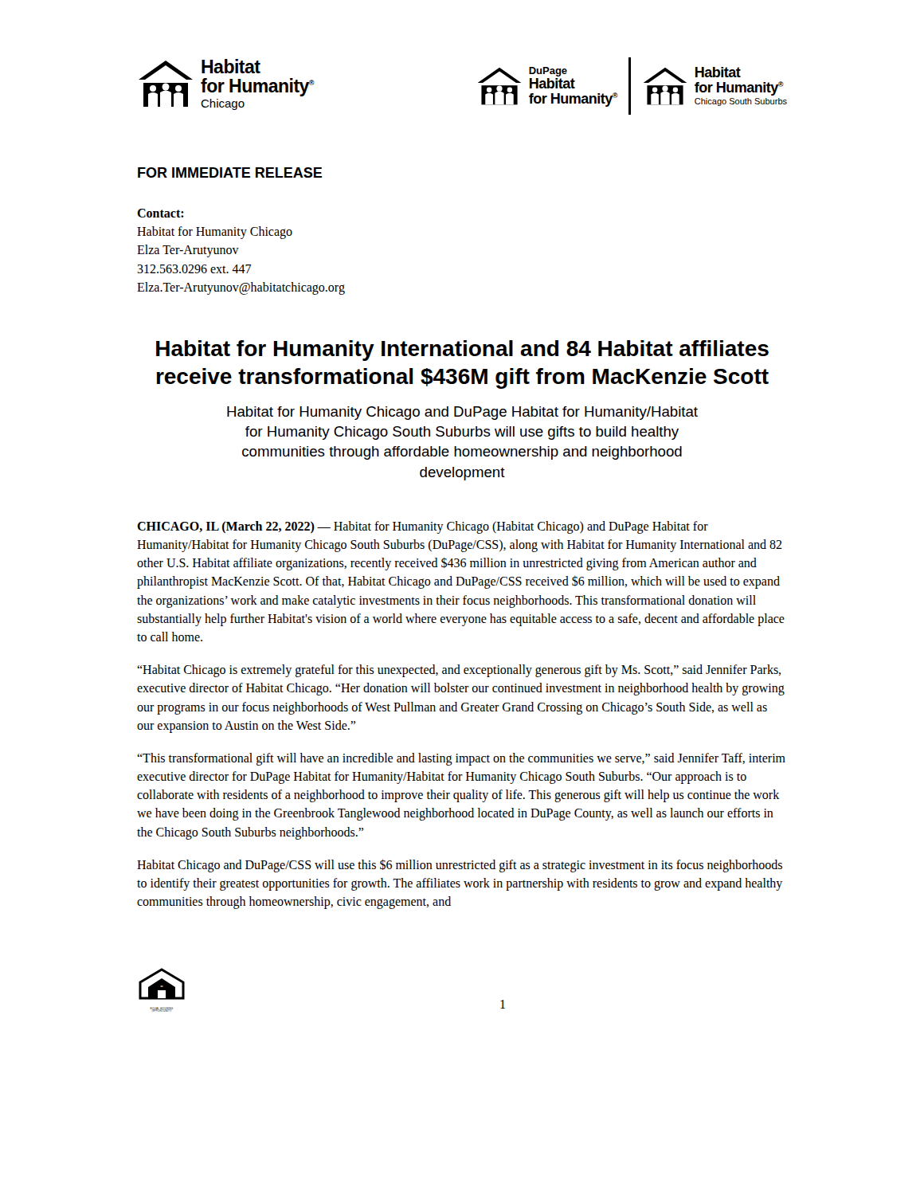Habitat
for Humanity®
Chicago
DuPage
Habitat
for Humanity®
Habitat
for Humanity®
Chicago South Suburbs
FOR IMMEDIATE RELEASE
Contact:
Habitat for Humanity Chicago
Elza Ter-Arutyunov
312.563.0296 ext. 447
Elza.Ter-Arutyunov@habitatchicago.org
Habitat for Humanity International and 84 Habitat affiliates receive transformational $436M gift from MacKenzie Scott
Habitat for Humanity Chicago and DuPage Habitat for Humanity/Habitat for Humanity Chicago South Suburbs will use gifts to build healthy communities through affordable homeownership and neighborhood development
CHICAGO, IL (March 22, 2022) — Habitat for Humanity Chicago (Habitat Chicago) and DuPage Habitat for Humanity/Habitat for Humanity Chicago South Suburbs (DuPage/CSS), along with Habitat for Humanity International and 82 other U.S. Habitat affiliate organizations, recently received $436 million in unrestricted giving from American author and philanthropist MacKenzie Scott. Of that, Habitat Chicago and DuPage/CSS received $6 million, which will be used to expand the organizations’ work and make catalytic investments in their focus neighborhoods. This transformational donation will substantially help further Habitat's vision of a world where everyone has equitable access to a safe, decent and affordable place to call home.
“Habitat Chicago is extremely grateful for this unexpected, and exceptionally generous gift by Ms. Scott,” said Jennifer Parks, executive director of Habitat Chicago. “Her donation will bolster our continued investment in neighborhood health by growing our programs in our focus neighborhoods of West Pullman and Greater Grand Crossing on Chicago’s South Side, as well as our expansion to Austin on the West Side.”
“This transformational gift will have an incredible and lasting impact on the communities we serve,” said Jennifer Taff, interim executive director for DuPage Habitat for Humanity/Habitat for Humanity Chicago South Suburbs. “Our approach is to collaborate with residents of a neighborhood to improve their quality of life. This generous gift will help us continue the work we have been doing in the Greenbrook Tanglewood neighborhood located in DuPage County, as well as launch our efforts in the Chicago South Suburbs neighborhoods.”
Habitat Chicago and DuPage/CSS will use this $6 million unrestricted gift as a strategic investment in its focus neighborhoods to identify their greatest opportunities for growth. The affiliates work in partnership with residents to grow and expand healthy communities through homeownership, civic engagement, and
=
EQUAL HOUSING
OPPORTUNITY
1